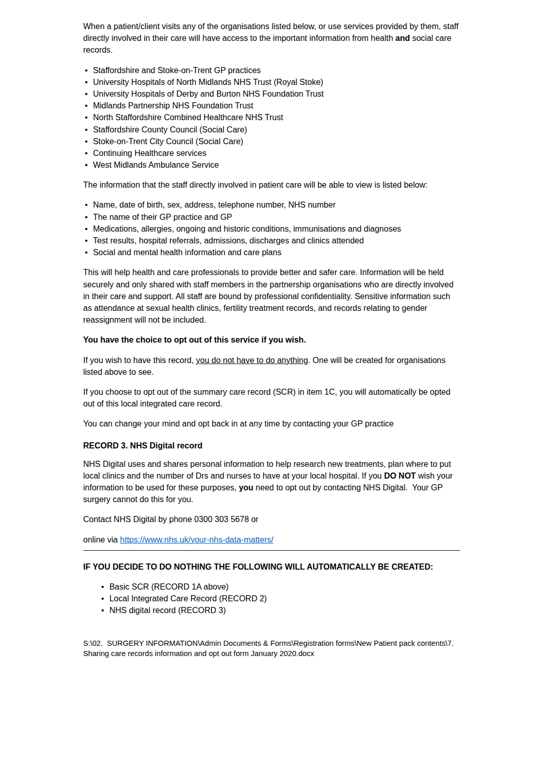When a patient/client visits any of the organisations listed below, or use services provided by them, staff directly involved in their care will have access to the important information from health and social care records.
Staffordshire and Stoke-on-Trent GP practices
University Hospitals of North Midlands NHS Trust (Royal Stoke)
University Hospitals of Derby and Burton NHS Foundation Trust
Midlands Partnership NHS Foundation Trust
North Staffordshire Combined Healthcare NHS Trust
Staffordshire County Council (Social Care)
Stoke-on-Trent City Council (Social Care)
Continuing Healthcare services
West Midlands Ambulance Service
The information that the staff directly involved in patient care will be able to view is listed below:
Name, date of birth, sex, address, telephone number, NHS number
The name of their GP practice and GP
Medications, allergies, ongoing and historic conditions, immunisations and diagnoses
Test results, hospital referrals, admissions, discharges and clinics attended
Social and mental health information and care plans
This will help health and care professionals to provide better and safer care. Information will be held securely and only shared with staff members in the partnership organisations who are directly involved in their care and support. All staff are bound by professional confidentiality. Sensitive information such as attendance at sexual health clinics, fertility treatment records, and records relating to gender reassignment will not be included.
You have the choice to opt out of this service if you wish.
If you wish to have this record, you do not have to do anything. One will be created for organisations listed above to see.
If you choose to opt out of the summary care record (SCR) in item 1C, you will automatically be opted out of this local integrated care record.
You can change your mind and opt back in at any time by contacting your GP practice
RECORD 3. NHS Digital record
NHS Digital uses and shares personal information to help research new treatments, plan where to put local clinics and the number of Drs and nurses to have at your local hospital. If you DO NOT wish your information to be used for these purposes, you need to opt out by contacting NHS Digital. Your GP surgery cannot do this for you.
Contact NHS Digital by phone 0300 303 5678 or
online via https://www.nhs.uk/your-nhs-data-matters/
IF YOU DECIDE TO DO NOTHING THE FOLLOWING WILL AUTOMATICALLY BE CREATED:
Basic SCR (RECORD 1A above)
Local Integrated Care Record (RECORD 2)
NHS digital record (RECORD 3)
S:\02. SURGERY INFORMATION\Admin Documents & Forms\Registration forms\New Patient pack contents\7. Sharing care records information and opt out form January 2020.docx